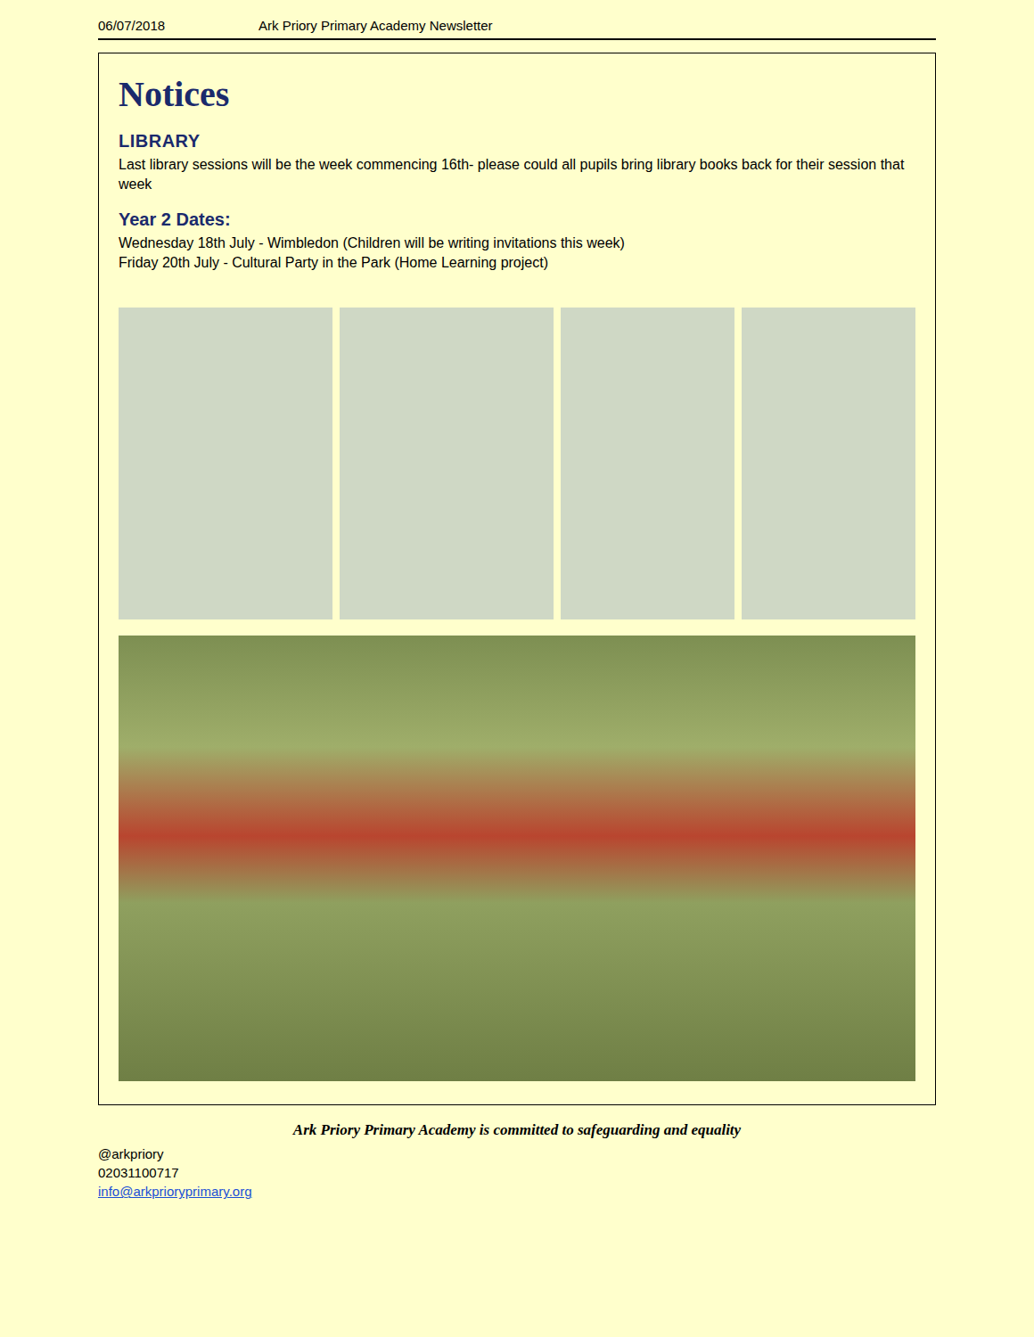06/07/2018
Ark Priory Primary Academy Newsletter
Notices
LIBRARY
Last library sessions will be the week commencing 16th- please could all pupils bring library books back for their session that week
Year 2 Dates:
Wednesday 18th July - Wimbledon (Children will be writing invitations this week)
Friday 20th July - Cultural Party in the Park (Home Learning project)
Ark Priory Primary Academy is committed to safeguarding and equality
@arkpriory
02031100717
info@arkprioryprimary.org